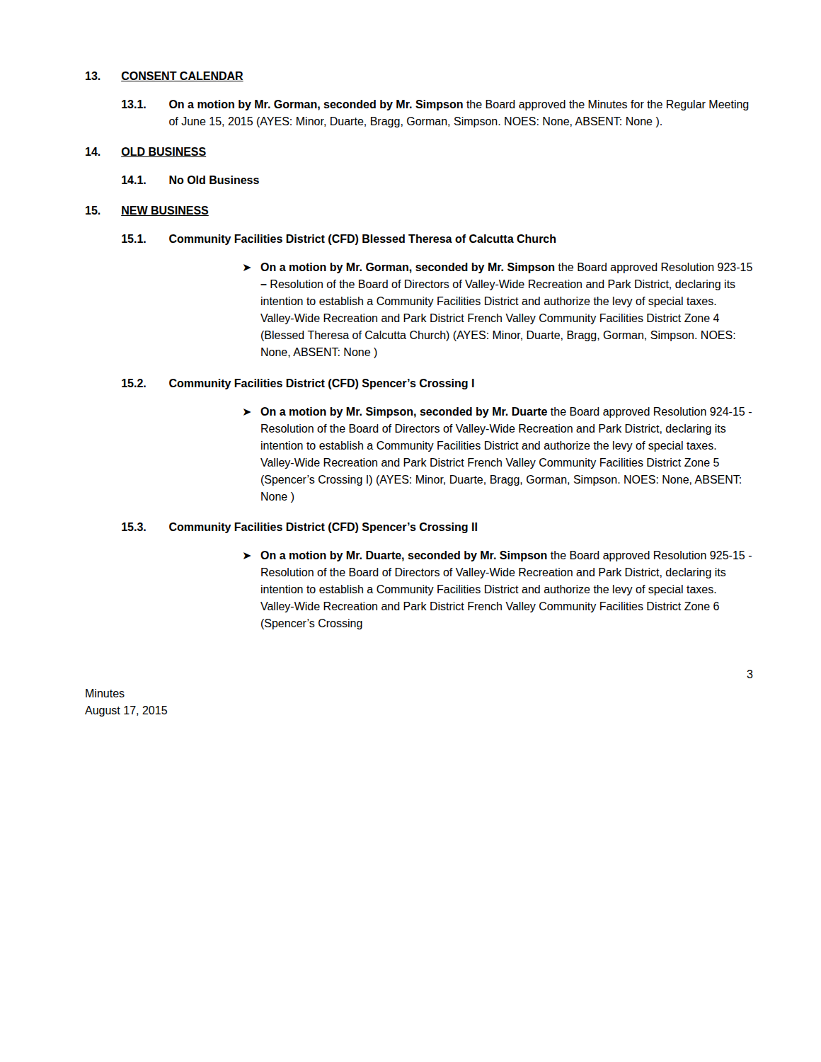13. CONSENT CALENDAR
13.1. On a motion by Mr. Gorman, seconded by Mr. Simpson the Board approved the Minutes for the Regular Meeting of June 15, 2015 (AYES: Minor, Duarte, Bragg, Gorman, Simpson. NOES: None, ABSENT: None ).
14. OLD BUSINESS
14.1. No Old Business
15. NEW BUSINESS
15.1. Community Facilities District (CFD) Blessed Theresa of Calcutta Church
On a motion by Mr. Gorman, seconded by Mr. Simpson the Board approved Resolution 923-15 – Resolution of the Board of Directors of Valley-Wide Recreation and Park District, declaring its intention to establish a Community Facilities District and authorize the levy of special taxes. Valley-Wide Recreation and Park District French Valley Community Facilities District Zone 4 (Blessed Theresa of Calcutta Church) (AYES: Minor, Duarte, Bragg, Gorman, Simpson. NOES: None, ABSENT: None )
15.2. Community Facilities District (CFD) Spencer’s Crossing I
On a motion by Mr. Simpson, seconded by Mr. Duarte the Board approved Resolution 924-15 - Resolution of the Board of Directors of Valley-Wide Recreation and Park District, declaring its intention to establish a Community Facilities District and authorize the levy of special taxes. Valley-Wide Recreation and Park District French Valley Community Facilities District Zone 5 (Spencer’s Crossing I) (AYES: Minor, Duarte, Bragg, Gorman, Simpson. NOES: None, ABSENT: None )
15.3. Community Facilities District (CFD) Spencer’s Crossing II
On a motion by Mr. Duarte, seconded by Mr. Simpson the Board approved Resolution 925-15 - Resolution of the Board of Directors of Valley-Wide Recreation and Park District, declaring its intention to establish a Community Facilities District and authorize the levy of special taxes. Valley-Wide Recreation and Park District French Valley Community Facilities District Zone 6 (Spencer’s Crossing
3
Minutes
August 17, 2015